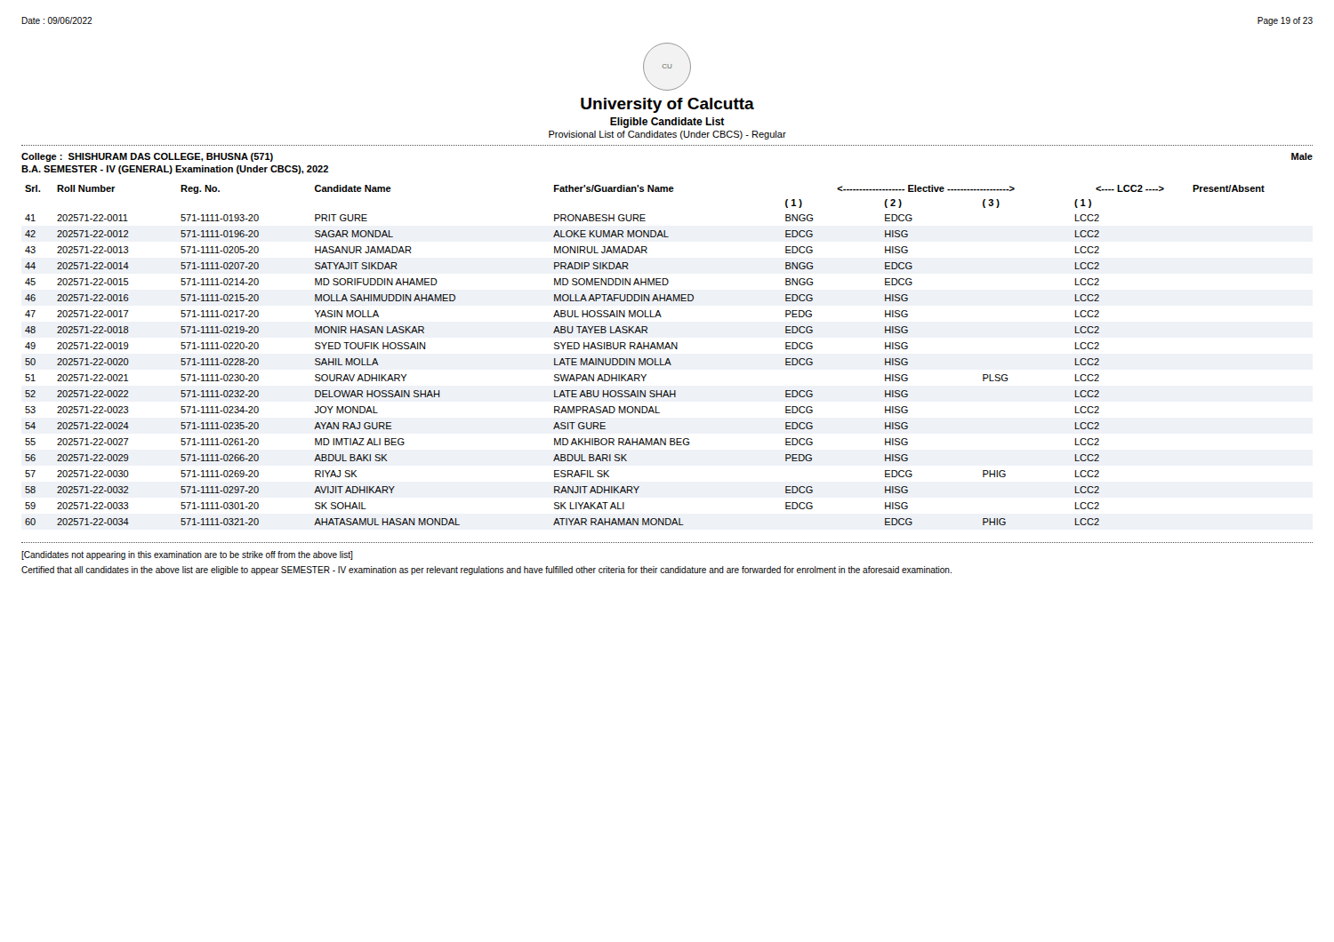Date : 09/06/2022
Page 19 of 23
CU
University of Calcutta
Eligible Candidate List
Provisional List of Candidates (Under CBCS) - Regular
College : SHISHURAM DAS COLLEGE, BHUSNA (571)Male
B.A. SEMESTER - IV (GENERAL) Examination (Under CBCS), 2022
| Srl. | Roll Number | Reg. No. | Candidate Name | Father's/Guardian's Name | <------------------- Elective -------------------> | <---- LCC2 ----> | Present/Absent |
| --- | --- | --- | --- | --- | --- | --- | --- |
| | | | | | ( 1 ) | ( 2 ) | ( 3 ) | ( 1 ) | |
| 41 | 202571-22-0011 | 571-1111-0193-20 | PRIT GURE | PRONABESH GURE | BNGG | EDCG | | LCC2 | |
| 42 | 202571-22-0012 | 571-1111-0196-20 | SAGAR MONDAL | ALOKE KUMAR MONDAL | EDCG | HISG | | LCC2 | |
| 43 | 202571-22-0013 | 571-1111-0205-20 | HASANUR JAMADAR | MONIRUL JAMADAR | EDCG | HISG | | LCC2 | |
| 44 | 202571-22-0014 | 571-1111-0207-20 | SATYAJIT SIKDAR | PRADIP SIKDAR | BNGG | EDCG | | LCC2 | |
| 45 | 202571-22-0015 | 571-1111-0214-20 | MD SORIFUDDIN AHAMED | MD SOMENDDIN AHMED | BNGG | EDCG | | LCC2 | |
| 46 | 202571-22-0016 | 571-1111-0215-20 | MOLLA SAHIMUDDIN AHAMED | MOLLA APTAFUDDIN AHAMED | EDCG | HISG | | LCC2 | |
| 47 | 202571-22-0017 | 571-1111-0217-20 | YASIN MOLLA | ABUL HOSSAIN MOLLA | PEDG | HISG | | LCC2 | |
| 48 | 202571-22-0018 | 571-1111-0219-20 | MONIR HASAN LASKAR | ABU TAYEB LASKAR | EDCG | HISG | | LCC2 | |
| 49 | 202571-22-0019 | 571-1111-0220-20 | SYED TOUFIK HOSSAIN | SYED HASIBUR RAHAMAN | EDCG | HISG | | LCC2 | |
| 50 | 202571-22-0020 | 571-1111-0228-20 | SAHIL MOLLA | LATE MAINUDDIN MOLLA | EDCG | HISG | | LCC2 | |
| 51 | 202571-22-0021 | 571-1111-0230-20 | SOURAV ADHIKARY | SWAPAN ADHIKARY | | HISG | PLSG | LCC2 | |
| 52 | 202571-22-0022 | 571-1111-0232-20 | DELOWAR HOSSAIN SHAH | LATE ABU HOSSAIN SHAH | EDCG | HISG | | LCC2 | |
| 53 | 202571-22-0023 | 571-1111-0234-20 | JOY MONDAL | RAMPRASAD MONDAL | EDCG | HISG | | LCC2 | |
| 54 | 202571-22-0024 | 571-1111-0235-20 | AYAN RAJ GURE | ASIT GURE | EDCG | HISG | | LCC2 | |
| 55 | 202571-22-0027 | 571-1111-0261-20 | MD IMTIAZ ALI BEG | MD AKHIBOR RAHAMAN BEG | EDCG | HISG | | LCC2 | |
| 56 | 202571-22-0029 | 571-1111-0266-20 | ABDUL BAKI SK | ABDUL BARI SK | PEDG | HISG | | LCC2 | |
| 57 | 202571-22-0030 | 571-1111-0269-20 | RIYAJ SK | ESRAFIL SK | | EDCG | PHIG | LCC2 | |
| 58 | 202571-22-0032 | 571-1111-0297-20 | AVIJIT ADHIKARY | RANJIT ADHIKARY | EDCG | HISG | | LCC2 | |
| 59 | 202571-22-0033 | 571-1111-0301-20 | SK SOHAIL | SK LIYAKAT ALI | EDCG | HISG | | LCC2 | |
| 60 | 202571-22-0034 | 571-1111-0321-20 | AHATASAMUL HASAN MONDAL | ATIYAR RAHAMAN MONDAL | | EDCG | PHIG | LCC2 | |
[Candidates not appearing in this examination are to be strike off from the above list]
Certified that all candidates in the above list are eligible to appear SEMESTER - IV examination as per relevant regulations and have fulfilled other criteria for their candidature and are forwarded for enrolment in the aforesaid examination.